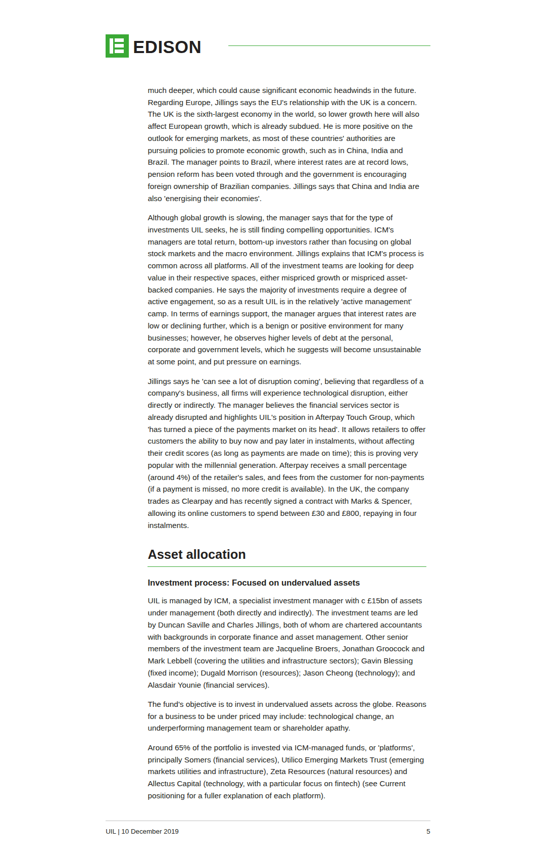EDISON
much deeper, which could cause significant economic headwinds in the future. Regarding Europe, Jillings says the EU's relationship with the UK is a concern. The UK is the sixth-largest economy in the world, so lower growth here will also affect European growth, which is already subdued. He is more positive on the outlook for emerging markets, as most of these countries' authorities are pursuing policies to promote economic growth, such as in China, India and Brazil. The manager points to Brazil, where interest rates are at record lows, pension reform has been voted through and the government is encouraging foreign ownership of Brazilian companies. Jillings says that China and India are also 'energising their economies'.
Although global growth is slowing, the manager says that for the type of investments UIL seeks, he is still finding compelling opportunities. ICM's managers are total return, bottom-up investors rather than focusing on global stock markets and the macro environment. Jillings explains that ICM's process is common across all platforms. All of the investment teams are looking for deep value in their respective spaces, either mispriced growth or mispriced asset-backed companies. He says the majority of investments require a degree of active engagement, so as a result UIL is in the relatively 'active management' camp. In terms of earnings support, the manager argues that interest rates are low or declining further, which is a benign or positive environment for many businesses; however, he observes higher levels of debt at the personal, corporate and government levels, which he suggests will become unsustainable at some point, and put pressure on earnings.
Jillings says he 'can see a lot of disruption coming', believing that regardless of a company's business, all firms will experience technological disruption, either directly or indirectly. The manager believes the financial services sector is already disrupted and highlights UIL's position in Afterpay Touch Group, which 'has turned a piece of the payments market on its head'. It allows retailers to offer customers the ability to buy now and pay later in instalments, without affecting their credit scores (as long as payments are made on time); this is proving very popular with the millennial generation. Afterpay receives a small percentage (around 4%) of the retailer's sales, and fees from the customer for non-payments (if a payment is missed, no more credit is available). In the UK, the company trades as Clearpay and has recently signed a contract with Marks & Spencer, allowing its online customers to spend between £30 and £800, repaying in four instalments.
Asset allocation
Investment process: Focused on undervalued assets
UIL is managed by ICM, a specialist investment manager with c £15bn of assets under management (both directly and indirectly). The investment teams are led by Duncan Saville and Charles Jillings, both of whom are chartered accountants with backgrounds in corporate finance and asset management. Other senior members of the investment team are Jacqueline Broers, Jonathan Groocock and Mark Lebbell (covering the utilities and infrastructure sectors); Gavin Blessing (fixed income); Dugald Morrison (resources); Jason Cheong (technology); and Alasdair Younie (financial services).
The fund's objective is to invest in undervalued assets across the globe. Reasons for a business to be under priced may include: technological change, an underperforming management team or shareholder apathy.
Around 65% of the portfolio is invested via ICM-managed funds, or 'platforms', principally Somers (financial services), Utilico Emerging Markets Trust (emerging markets utilities and infrastructure), Zeta Resources (natural resources) and Allectus Capital (technology, with a particular focus on fintech) (see Current positioning for a fuller explanation of each platform).
UIL | 10 December 2019 5